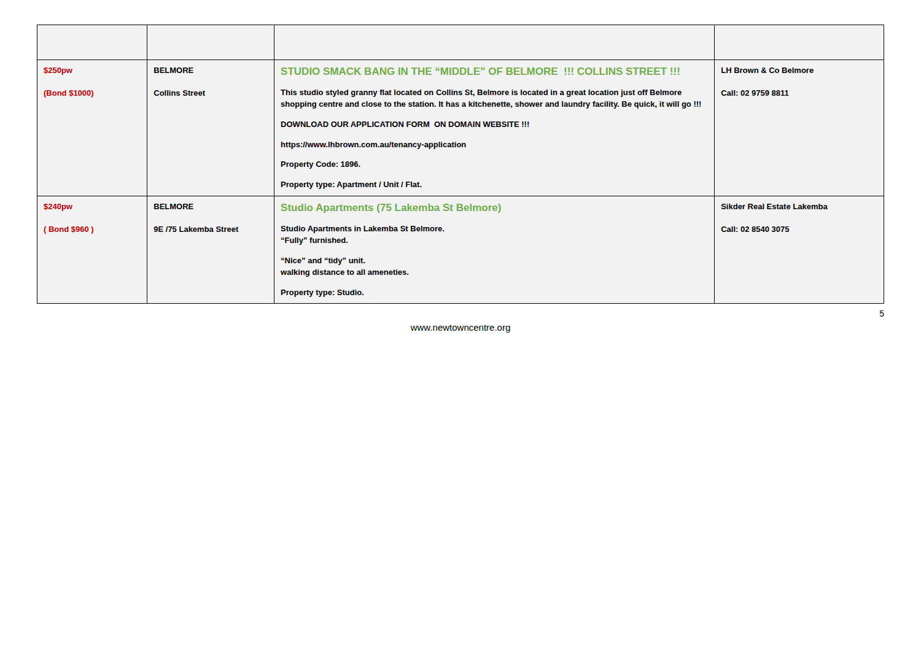| $250pw (Bond $1000) | BELMORE Collins Street | STUDIO SMACK BANG IN THE “MIDDLE” OF BELMORE !!! COLLINS STREET !!! This studio styled granny flat located on Collins St, Belmore is located in a great location just off Belmore shopping centre and close to the station. It has a kitchenette, shower and laundry facility. Be quick, it will go !!! DOWNLOAD OUR APPLICATION FORM ON DOMAIN WEBSITE !!! https://www.lhbrown.com.au/tenancy-application Property Code: 1896. Property type: Apartment / Unit / Flat. | LH Brown & Co Belmore Call: 02 9759 8811 |
| $240pw ( Bond $960 ) | BELMORE 9E /75 Lakemba Street | Studio Apartments (75 Lakemba St Belmore) Studio Apartments in Lakemba St Belmore. “Fully” furnished. “Nice” and “tidy” unit. walking distance to all ameneties. Property type: Studio. | Sikder Real Estate Lakemba Call: 02 8540 3075 |
5 www.newtowncentre.org